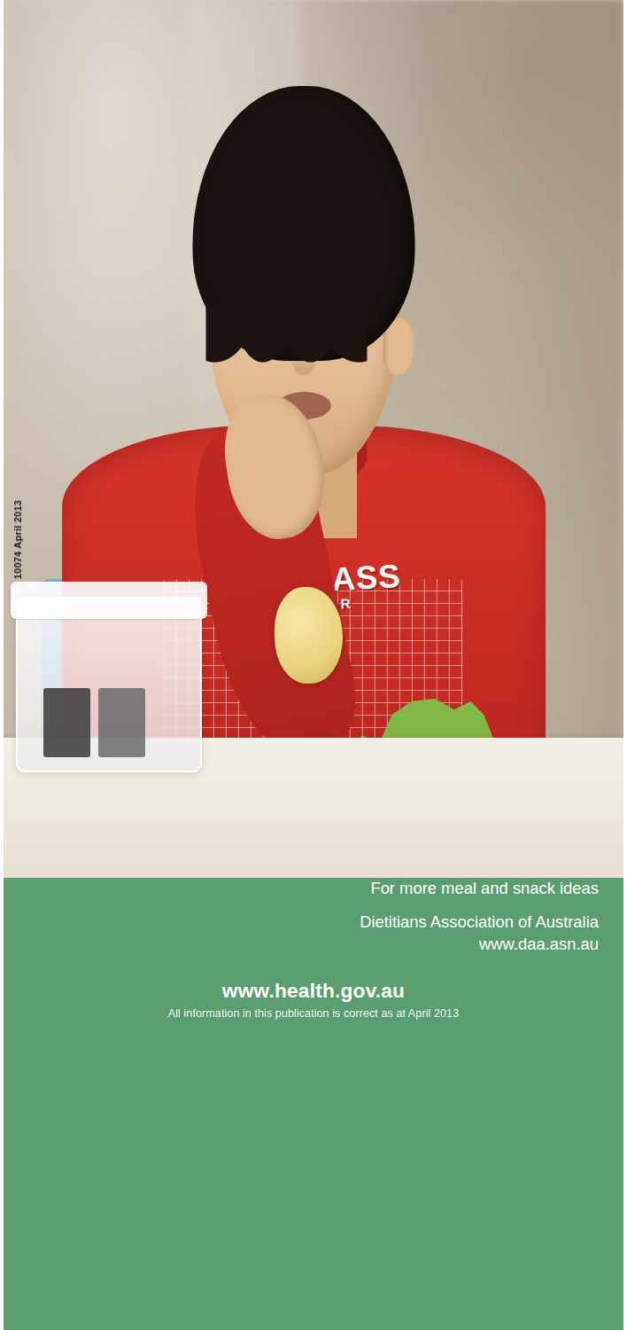JURASSDINOSAUR
10074 April 2013
For more meal and snack ideas
Dietitians Association of Australia
www.daa.asn.au
www.health.gov.au
All information in this publication is correct as at April 2013